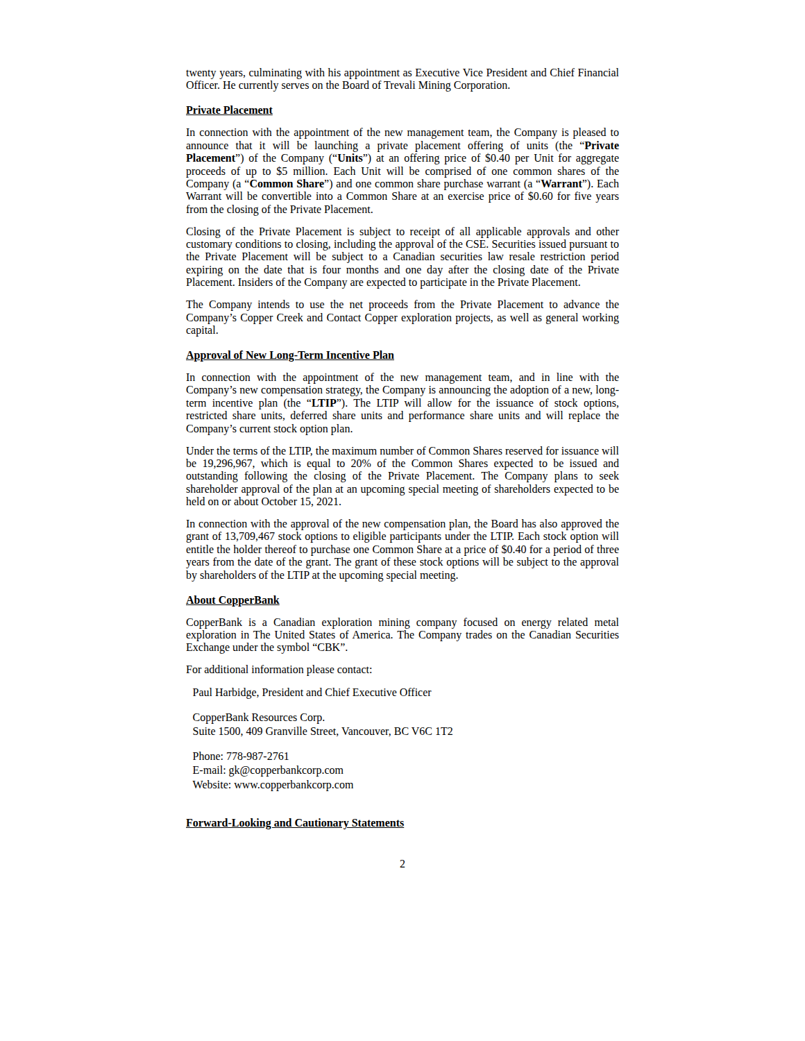twenty years, culminating with his appointment as Executive Vice President and Chief Financial Officer. He currently serves on the Board of Trevali Mining Corporation.
Private Placement
In connection with the appointment of the new management team, the Company is pleased to announce that it will be launching a private placement offering of units (the “Private Placement”) of the Company (“Units”) at an offering price of $0.40 per Unit for aggregate proceeds of up to $5 million. Each Unit will be comprised of one common shares of the Company (a “Common Share”) and one common share purchase warrant (a “Warrant”). Each Warrant will be convertible into a Common Share at an exercise price of $0.60 for five years from the closing of the Private Placement.
Closing of the Private Placement is subject to receipt of all applicable approvals and other customary conditions to closing, including the approval of the CSE. Securities issued pursuant to the Private Placement will be subject to a Canadian securities law resale restriction period expiring on the date that is four months and one day after the closing date of the Private Placement. Insiders of the Company are expected to participate in the Private Placement.
The Company intends to use the net proceeds from the Private Placement to advance the Company’s Copper Creek and Contact Copper exploration projects, as well as general working capital.
Approval of New Long-Term Incentive Plan
In connection with the appointment of the new management team, and in line with the Company’s new compensation strategy, the Company is announcing the adoption of a new, long-term incentive plan (the “LTIP”). The LTIP will allow for the issuance of stock options, restricted share units, deferred share units and performance share units and will replace the Company’s current stock option plan.
Under the terms of the LTIP, the maximum number of Common Shares reserved for issuance will be 19,296,967, which is equal to 20% of the Common Shares expected to be issued and outstanding following the closing of the Private Placement. The Company plans to seek shareholder approval of the plan at an upcoming special meeting of shareholders expected to be held on or about October 15, 2021.
In connection with the approval of the new compensation plan, the Board has also approved the grant of 13,709,467 stock options to eligible participants under the LTIP. Each stock option will entitle the holder thereof to purchase one Common Share at a price of $0.40 for a period of three years from the date of the grant. The grant of these stock options will be subject to the approval by shareholders of the LTIP at the upcoming special meeting.
About CopperBank
CopperBank is a Canadian exploration mining company focused on energy related metal exploration in The United States of America. The Company trades on the Canadian Securities Exchange under the symbol “CBK”.
For additional information please contact:
Paul Harbidge, President and Chief Executive Officer
CopperBank Resources Corp.
Suite 1500, 409 Granville Street, Vancouver, BC V6C 1T2
Phone: 778-987-2761
E-mail: gk@copperbankcorp.com
Website: www.copperbankcorp.com
Forward-Looking and Cautionary Statements
2